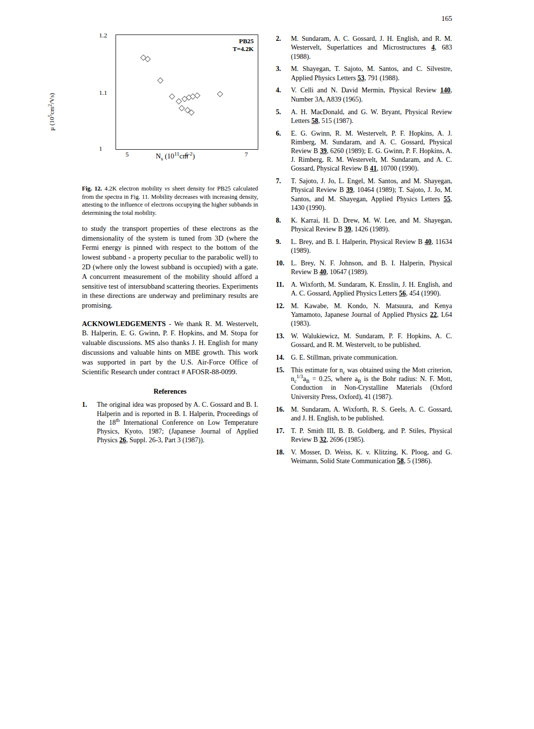165
μ (105cm2/Vs)
PB25
T=4.2K 1.2 1.1 1 5 6 7
Ns (1011cm-2)
Fig. 12. 4.2K electron mobility vs sheet density for PB25 calculated from the spectra in Fig. 11. Mobility decreases with increasing density, attesting to the influence of electrons occupying the higher subbands in determining the total mobility.
to study the transport properties of these electrons as the dimensionality of the system is tuned from 3D (where the Fermi energy is pinned with respect to the bottom of the lowest subband - a property peculiar to the parabolic well) to 2D (where only the lowest subband is occupied) with a gate. A concurrent measurement of the mobility should afford a sensitive test of intersubband scattering theories. Experiments in these directions are underway and preliminary results are promising.
ACKNOWLEDGEMENTS - We thank R. M. Westervelt, B. Halperin, E. G. Gwinn, P. F. Hopkins, and M. Stopa for valuable discussions. MS also thanks J. H. English for many discussions and valuable hints on MBE growth. This work was supported in part by the U.S. Air-Force Office of Scientific Research under contract # AFOSR-88-0099.
References
The original idea was proposed by A. C. Gossard and B. I. Halperin and is reported in B. I. Halperin, Proceedings of the 18th International Conference on Low Temperature Physics, Kyoto, 1987; (Japanese Journal of Applied Physics 26, Suppl. 26-3, Part 3 (1987)).
M. Sundaram, A. C. Gossard, J. H. English, and R. M. Westervelt, Superlattices and Microstructures 4, 683 (1988).
M. Shayegan, T. Sajoto, M. Santos, and C. Silvestre, Applied Physics Letters 53, 791 (1988).
V. Celli and N. David Mermin, Physical Review 140, Number 3A, A839 (1965).
A. H. MacDonald, and G. W. Bryant, Physical Review Letters 58, 515 (1987).
E. G. Gwinn, R. M. Westervelt, P. F. Hopkins, A. J. Rimberg, M. Sundaram, and A. C. Gossard, Physical Review B 39, 6260 (1989); E. G. Gwinn, P. F. Hopkins, A. J. Rimberg, R. M. Westervelt, M. Sundaram, and A. C. Gossard, Physical Review B 41, 10700 (1990).
T. Sajoto, J. Jo, L. Engel, M. Santos, and M. Shayegan, Physical Review B 39, 10464 (1989); T. Sajoto, J. Jo, M. Santos, and M. Shayegan, Applied Physics Letters 55, 1430 (1990).
K. Karrai, H. D. Drew, M. W. Lee, and M. Shayegan, Physical Review B 39, 1426 (1989).
L. Brey, and B. I. Halperin, Physical Review B 40, 11634 (1989).
L. Brey, N. F. Johnson, and B. I. Halperin, Physical Review B 40, 10647 (1989).
A. Wixforth, M. Sundaram, K. Ensslin, J. H. English, and A. C. Gossard, Applied Physics Letters 56, 454 (1990).
M. Kawabe, M. Kondo, N. Matsuura, and Kenya Yamamoto, Japanese Journal of Applied Physics 22, L64 (1983).
W. Walukiewicz, M. Sundaram, P. F. Hopkins, A. C. Gossard, and R. M. Westervelt, to be published.
G. E. Stillman, private communication.
This estimate for nc was obtained using the Mott criterion, nc1/3aB = 0.25, where aB is the Bohr radius: N. F. Mott, Conduction in Non-Crystalline Materials (Oxford University Press, Oxford), 41 (1987).
M. Sundaram, A. Wixforth, R. S. Geels, A. C. Gossard, and J. H. English, to be published.
T. P. Smith III, B. B. Goldberg, and P. Stiles, Physical Review B 32, 2696 (1985).
V. Mosser, D. Weiss, K. v. Klitzing, K. Ploog, and G. Weimann, Solid State Communication 58, 5 (1986).